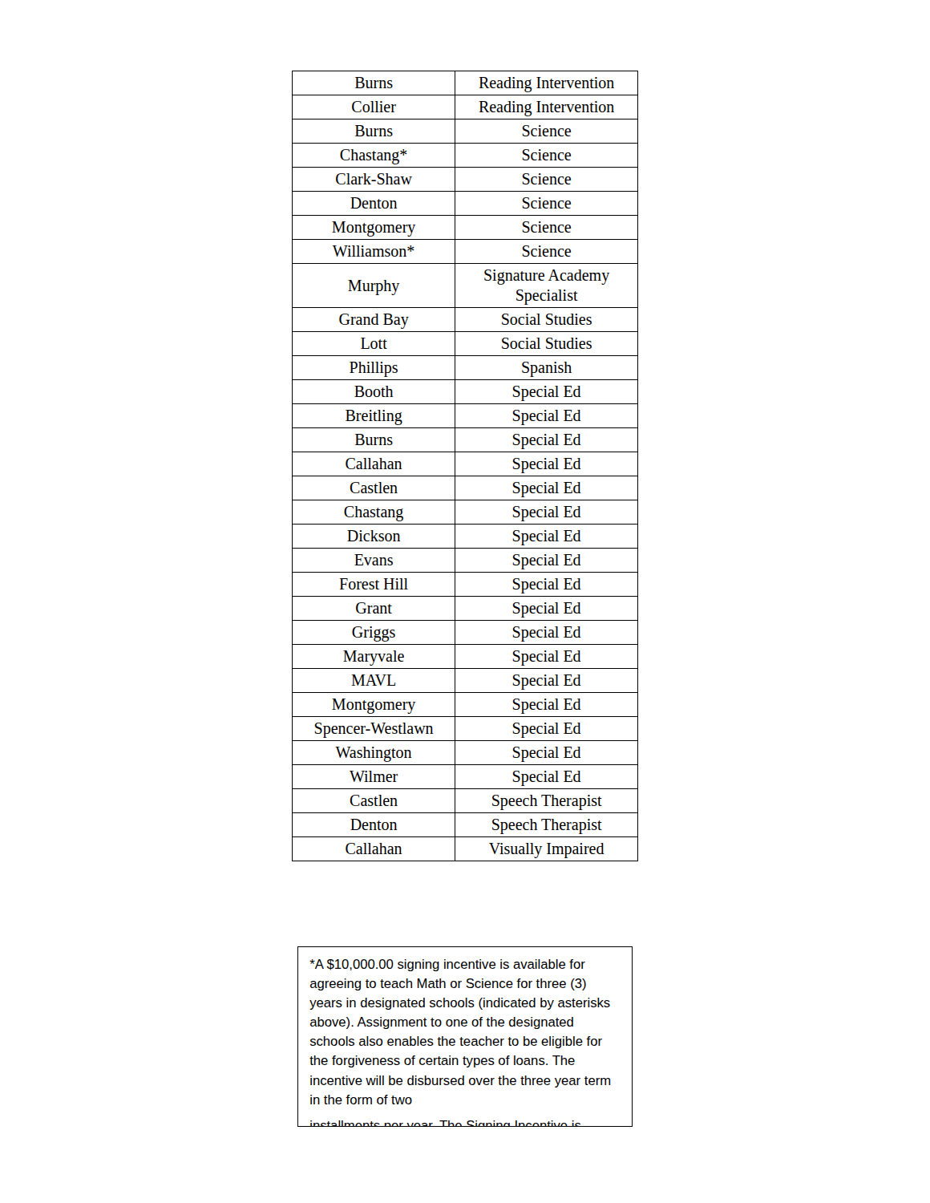| Burns | Reading Intervention |
| Collier | Reading Intervention |
| Burns | Science |
| Chastang* | Science |
| Clark-Shaw | Science |
| Denton | Science |
| Montgomery | Science |
| Williamson* | Science |
| Murphy | Signature Academy Specialist |
| Grand Bay | Social Studies |
| Lott | Social Studies |
| Phillips | Spanish |
| Booth | Special Ed |
| Breitling | Special Ed |
| Burns | Special Ed |
| Callahan | Special Ed |
| Castlen | Special Ed |
| Chastang | Special Ed |
| Dickson | Special Ed |
| Evans | Special Ed |
| Forest Hill | Special Ed |
| Grant | Special Ed |
| Griggs | Special Ed |
| Maryvale | Special Ed |
| MAVL | Special Ed |
| Montgomery | Special Ed |
| Spencer-Westlawn | Special Ed |
| Washington | Special Ed |
| Wilmer | Special Ed |
| Castlen | Speech Therapist |
| Denton | Speech Therapist |
| Callahan | Visually Impaired |
*A $10,000.00 signing incentive is available for agreeing to teach Math or Science for three (3) years in designated schools (indicated by asterisks above). Assignment to one of the designated schools also enables the teacher to be eligible for the forgiveness of certain types of loans. The incentive will be disbursed over the three year term in the form of two
installments per year. The Signing Incentive is